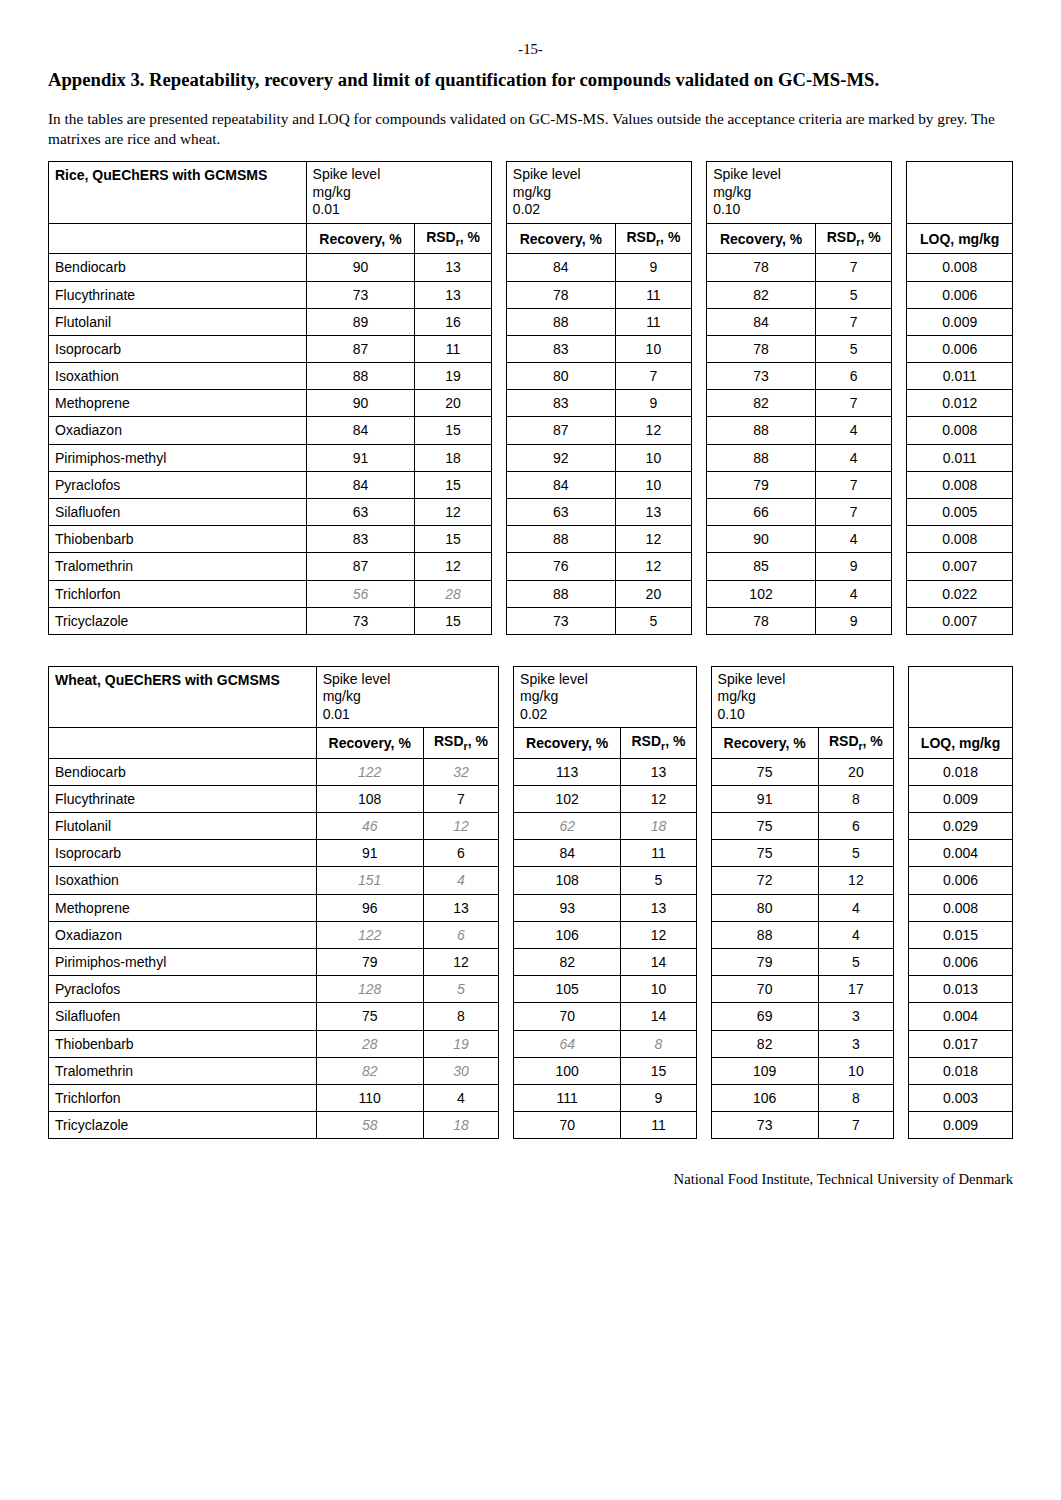-15-
Appendix 3. Repeatability, recovery and limit of quantification for compounds validated on GC-MS-MS.
In the tables are presented repeatability and LOQ for compounds validated on GC-MS-MS. Values outside the acceptance criteria are marked by grey. The matrixes are rice and wheat.
| Rice, QuEChERS with GCMSMS | Spike level mg/kg 0.01 | | Spike level mg/kg 0.02 | | Spike level mg/kg 0.10 | | |
| | Recovery, % | RSD r , % | | Recovery, % | RSD r , % | | Recovery, % | RSD r , % | | LOQ, mg/kg |
| Bendiocarb | 90 | 13 | | 84 | 9 | | 78 | 7 | | 0.008 |
| Flucythrinate | 73 | 13 | | 78 | 11 | | 82 | 5 | | 0.006 |
| Flutolanil | 89 | 16 | | 88 | 11 | | 84 | 7 | | 0.009 |
| Isoprocarb | 87 | 11 | | 83 | 10 | | 78 | 5 | | 0.006 |
| Isoxathion | 88 | 19 | | 80 | 7 | | 73 | 6 | | 0.011 |
| Methoprene | 90 | 20 | | 83 | 9 | | 82 | 7 | | 0.012 |
| Oxadiazon | 84 | 15 | | 87 | 12 | | 88 | 4 | | 0.008 |
| Pirimiphos-methyl | 91 | 18 | | 92 | 10 | | 88 | 4 | | 0.011 |
| Pyraclofos | 84 | 15 | | 84 | 10 | | 79 | 7 | | 0.008 |
| Silafluofen | 63 | 12 | | 63 | 13 | | 66 | 7 | | 0.005 |
| Thiobenbarb | 83 | 15 | | 88 | 12 | | 90 | 4 | | 0.008 |
| Tralomethrin | 87 | 12 | | 76 | 12 | | 85 | 9 | | 0.007 |
| Trichlorfon | 56 | 28 | | 88 | 20 | | 102 | 4 | | 0.022 |
| Tricyclazole | 73 | 15 | | 73 | 5 | | 78 | 9 | | 0.007 |
| Wheat, QuEChERS with GCMSMS | Spike level mg/kg 0.01 | | Spike level mg/kg 0.02 | | Spike level mg/kg 0.10 | | |
| | Recovery, % | RSD r , % | | Recovery, % | RSD r , % | | Recovery, % | RSD r , % | | LOQ, mg/kg |
| Bendiocarb | 122 | 32 | | 113 | 13 | | 75 | 20 | | 0.018 |
| Flucythrinate | 108 | 7 | | 102 | 12 | | 91 | 8 | | 0.009 |
| Flutolanil | 46 | 12 | | 62 | 18 | | 75 | 6 | | 0.029 |
| Isoprocarb | 91 | 6 | | 84 | 11 | | 75 | 5 | | 0.004 |
| Isoxathion | 151 | 4 | | 108 | 5 | | 72 | 12 | | 0.006 |
| Methoprene | 96 | 13 | | 93 | 13 | | 80 | 4 | | 0.008 |
| Oxadiazon | 122 | 6 | | 106 | 12 | | 88 | 4 | | 0.015 |
| Pirimiphos-methyl | 79 | 12 | | 82 | 14 | | 79 | 5 | | 0.006 |
| Pyraclofos | 128 | 5 | | 105 | 10 | | 70 | 17 | | 0.013 |
| Silafluofen | 75 | 8 | | 70 | 14 | | 69 | 3 | | 0.004 |
| Thiobenbarb | 28 | 19 | | 64 | 8 | | 82 | 3 | | 0.017 |
| Tralomethrin | 82 | 30 | | 100 | 15 | | 109 | 10 | | 0.018 |
| Trichlorfon | 110 | 4 | | 111 | 9 | | 106 | 8 | | 0.003 |
| Tricyclazole | 58 | 18 | | 70 | 11 | | 73 | 7 | | 0.009 |
National Food Institute, Technical University of Denmark